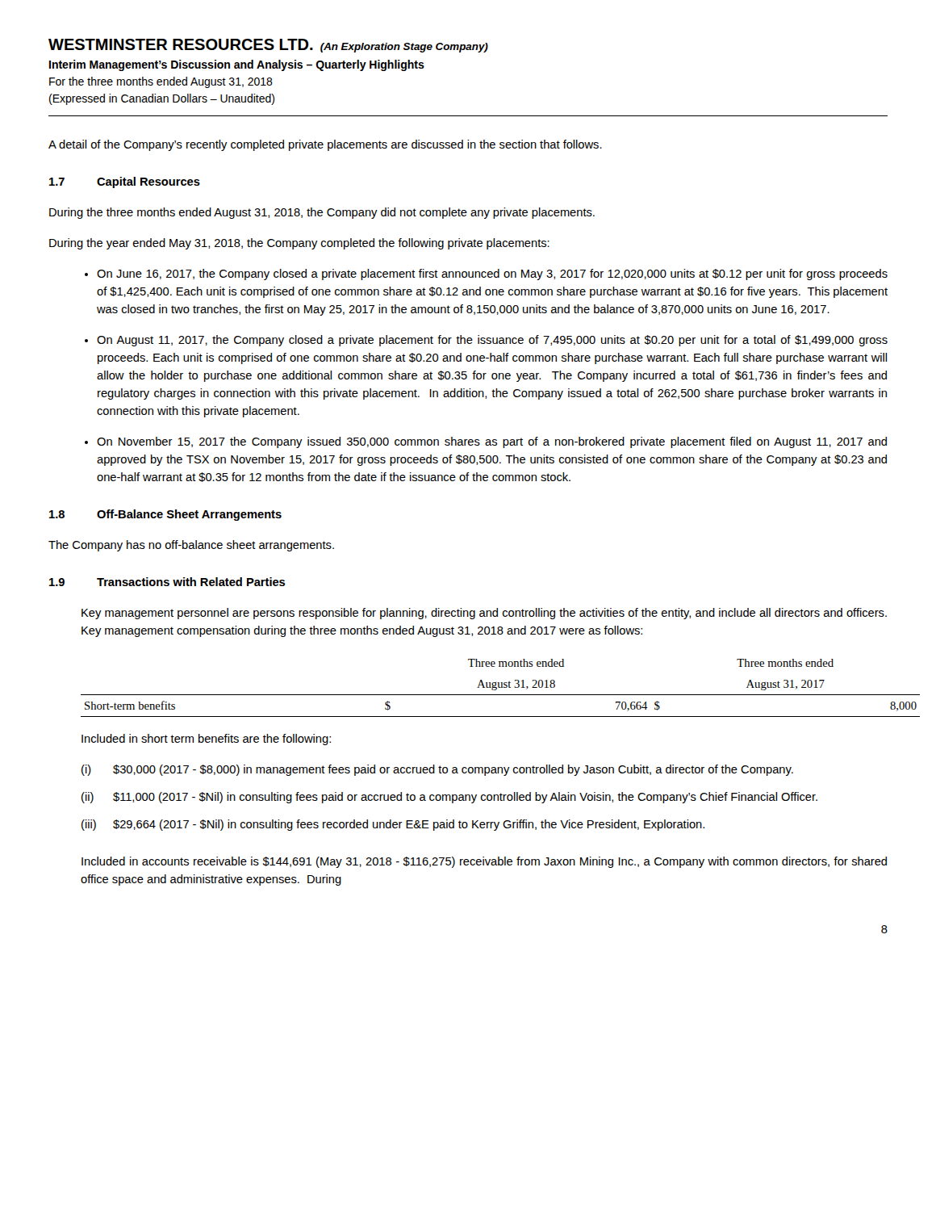WESTMINSTER RESOURCES LTD. (An Exploration Stage Company)
Interim Management’s Discussion and Analysis – Quarterly Highlights
For the three months ended August 31, 2018
(Expressed in Canadian Dollars – Unaudited)
A detail of the Company’s recently completed private placements are discussed in the section that follows.
1.7 Capital Resources
During the three months ended August 31, 2018, the Company did not complete any private placements.
During the year ended May 31, 2018, the Company completed the following private placements:
On June 16, 2017, the Company closed a private placement first announced on May 3, 2017 for 12,020,000 units at $0.12 per unit for gross proceeds of $1,425,400. Each unit is comprised of one common share at $0.12 and one common share purchase warrant at $0.16 for five years. This placement was closed in two tranches, the first on May 25, 2017 in the amount of 8,150,000 units and the balance of 3,870,000 units on June 16, 2017.
On August 11, 2017, the Company closed a private placement for the issuance of 7,495,000 units at $0.20 per unit for a total of $1,499,000 gross proceeds. Each unit is comprised of one common share at $0.20 and one-half common share purchase warrant. Each full share purchase warrant will allow the holder to purchase one additional common share at $0.35 for one year. The Company incurred a total of $61,736 in finder’s fees and regulatory charges in connection with this private placement. In addition, the Company issued a total of 262,500 share purchase broker warrants in connection with this private placement.
On November 15, 2017 the Company issued 350,000 common shares as part of a non-brokered private placement filed on August 11, 2017 and approved by the TSX on November 15, 2017 for gross proceeds of $80,500. The units consisted of one common share of the Company at $0.23 and one-half warrant at $0.35 for 12 months from the date if the issuance of the common stock.
1.8 Off-Balance Sheet Arrangements
The Company has no off-balance sheet arrangements.
1.9 Transactions with Related Parties
Key management personnel are persons responsible for planning, directing and controlling the activities of the entity, and include all directors and officers. Key management compensation during the three months ended August 31, 2018 and 2017 were as follows:
| | Three months ended | Three months ended |
| | August 31, 2018 | August 31, 2017 |
| Short-term benefits | $ | 70,664 | $ | 8,000 |
Included in short term benefits are the following:
$30,000 (2017 - $8,000) in management fees paid or accrued to a company controlled by Jason Cubitt, a director of the Company.
$11,000 (2017 - $Nil) in consulting fees paid or accrued to a company controlled by Alain Voisin, the Company’s Chief Financial Officer.
$29,664 (2017 - $Nil) in consulting fees recorded under E&E paid to Kerry Griffin, the Vice President, Exploration.
Included in accounts receivable is $144,691 (May 31, 2018 - $116,275) receivable from Jaxon Mining Inc., a Company with common directors, for shared office space and administrative expenses. During
8